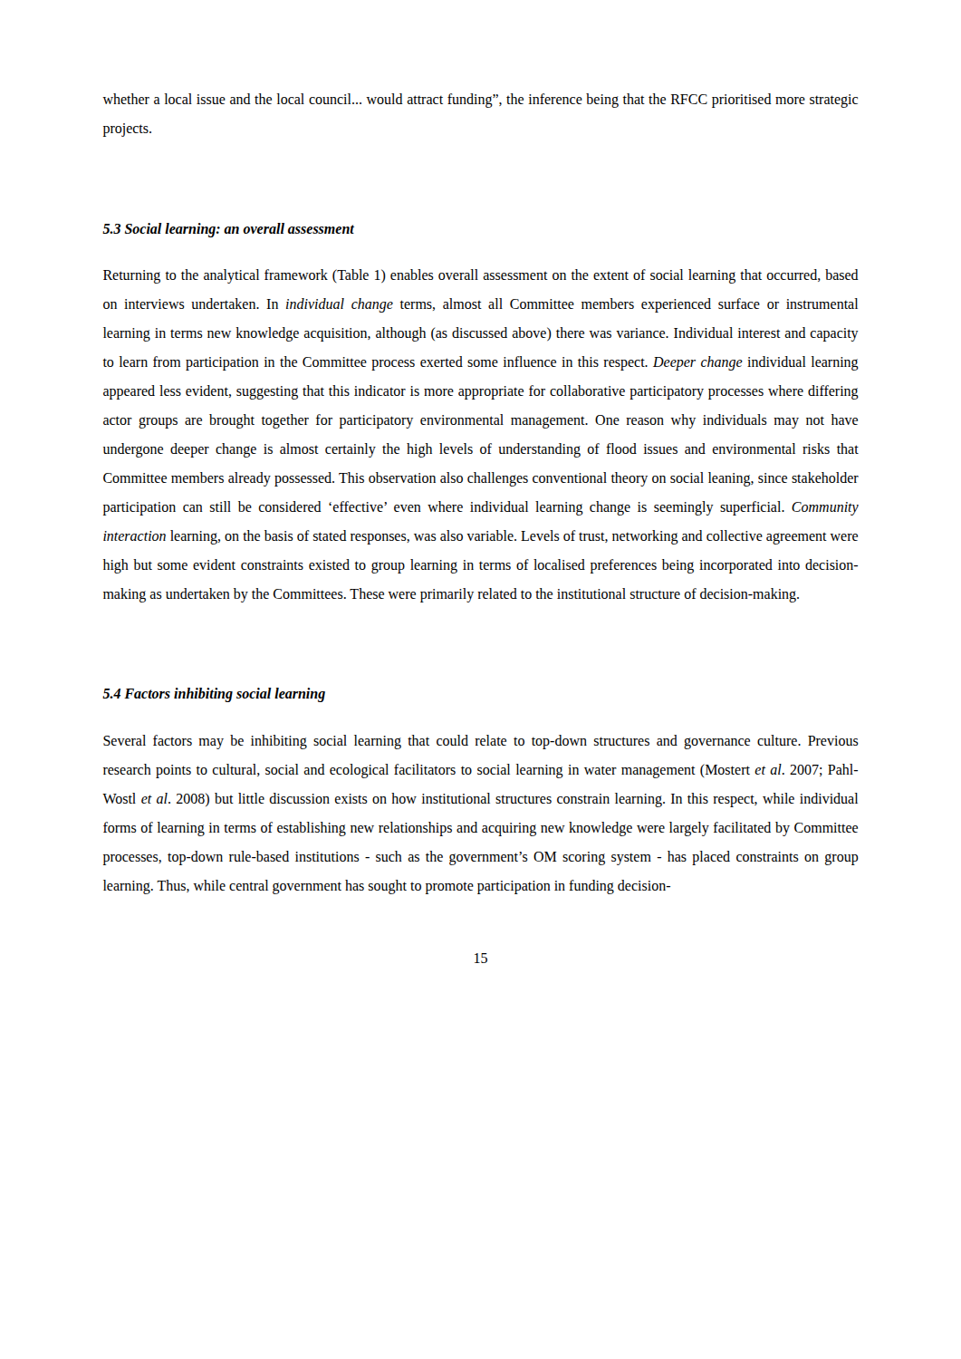whether a local issue and the local council... would attract funding”, the inference being that the RFCC prioritised more strategic projects.
5.3 Social learning: an overall assessment
Returning to the analytical framework (Table 1) enables overall assessment on the extent of social learning that occurred, based on interviews undertaken. In individual change terms, almost all Committee members experienced surface or instrumental learning in terms new knowledge acquisition, although (as discussed above) there was variance. Individual interest and capacity to learn from participation in the Committee process exerted some influence in this respect. Deeper change individual learning appeared less evident, suggesting that this indicator is more appropriate for collaborative participatory processes where differing actor groups are brought together for participatory environmental management. One reason why individuals may not have undergone deeper change is almost certainly the high levels of understanding of flood issues and environmental risks that Committee members already possessed. This observation also challenges conventional theory on social leaning, since stakeholder participation can still be considered ‘effective’ even where individual learning change is seemingly superficial. Community interaction learning, on the basis of stated responses, was also variable. Levels of trust, networking and collective agreement were high but some evident constraints existed to group learning in terms of localised preferences being incorporated into decision-making as undertaken by the Committees. These were primarily related to the institutional structure of decision-making.
5.4 Factors inhibiting social learning
Several factors may be inhibiting social learning that could relate to top-down structures and governance culture. Previous research points to cultural, social and ecological facilitators to social learning in water management (Mostert et al. 2007; Pahl-Wostl et al. 2008) but little discussion exists on how institutional structures constrain learning. In this respect, while individual forms of learning in terms of establishing new relationships and acquiring new knowledge were largely facilitated by Committee processes, top-down rule-based institutions - such as the government’s OM scoring system - has placed constraints on group learning. Thus, while central government has sought to promote participation in funding decision-
15